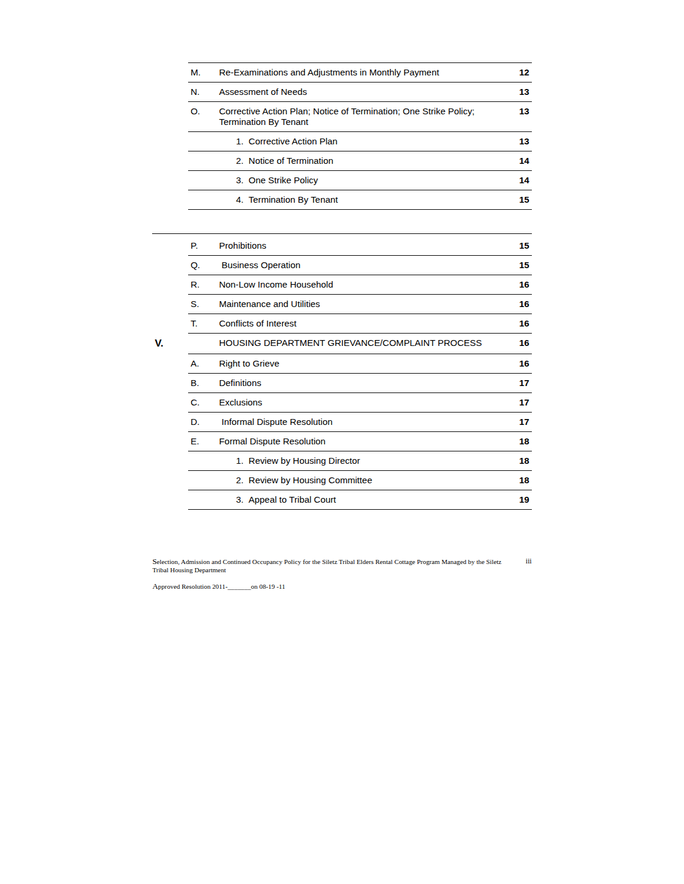| | M. | Re-Examinations and Adjustments in Monthly Payment | 12 |
| | N. | Assessment of Needs | 13 |
| | O. | Corrective Action Plan; Notice of Termination; One Strike Policy; Termination By Tenant | 13 |
| | | 1. Corrective Action Plan | 13 |
| | | 2. Notice of Termination | 14 |
| | | 3. One Strike Policy | 14 |
| | | 4. Termination By Tenant | 15 |
| | P. | Prohibitions | 15 |
| | Q. | Business Operation | 15 |
| | R. | Non-Low Income Household | 16 |
| | S. | Maintenance and Utilities | 16 |
| | T. | Conflicts of Interest | 16 |
| V. | | HOUSING DEPARTMENT GRIEVANCE/COMPLAINT PROCESS | 16 |
| | A. | Right to Grieve | 16 |
| | B. | Definitions | 17 |
| | C. | Exclusions | 17 |
| | D. | Informal Dispute Resolution | 17 |
| | E. | Formal Dispute Resolution | 18 |
| | | 1. Review by Housing Director | 18 |
| | | 2. Review by Housing Committee | 18 |
| | | 3. Appeal to Tribal Court | 19 |
Selection, Admission and Continued Occupancy Policy for the Siletz Tribal Elders Rental Cottage Program Managed by the Siletz Tribal Housing Department
iii
Approved Resolution 2011-_______on 08-19 -11